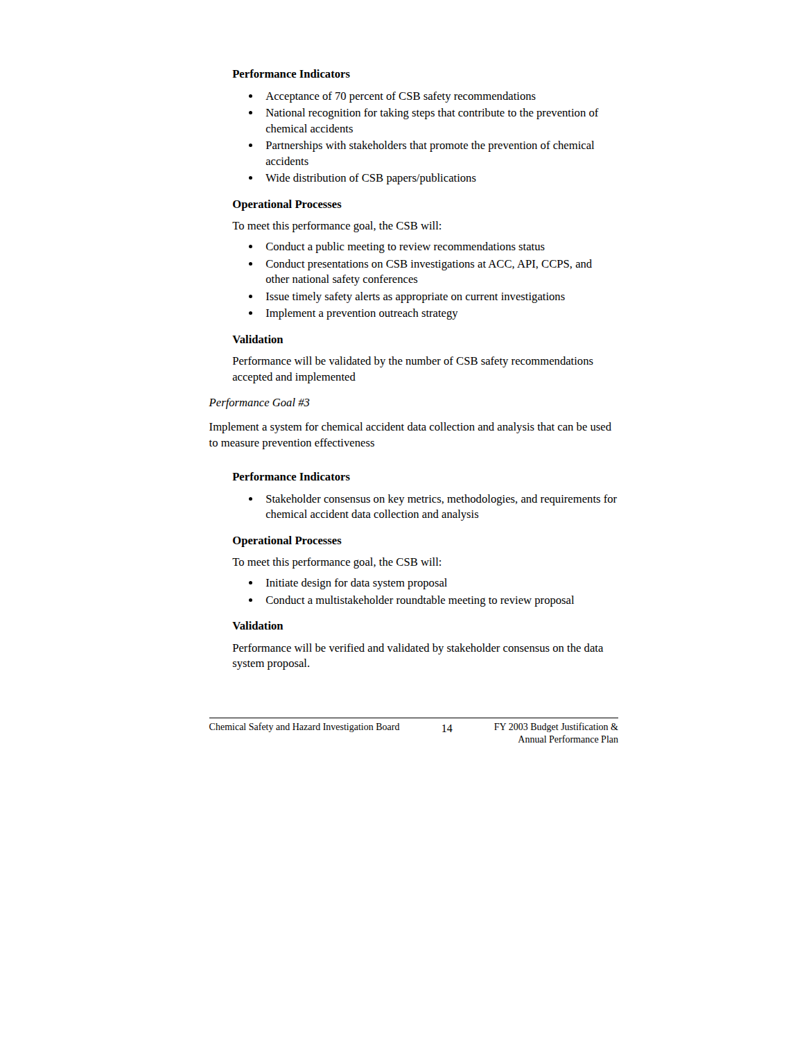Performance Indicators
Acceptance of 70 percent of CSB safety recommendations
National recognition for taking steps that contribute to the prevention of chemical accidents
Partnerships with stakeholders that promote the prevention of chemical accidents
Wide distribution of CSB papers/publications
Operational Processes
To meet this performance goal, the CSB will:
Conduct a public meeting to review recommendations status
Conduct presentations on CSB investigations at ACC, API, CCPS, and other national safety conferences
Issue timely safety alerts as appropriate on current investigations
Implement a prevention outreach strategy
Validation
Performance will be validated by the number of CSB safety recommendations accepted and implemented
Performance Goal #3
Implement a system for chemical accident data collection and analysis that can be used to measure prevention effectiveness
Performance Indicators
Stakeholder consensus on key metrics, methodologies, and requirements for chemical accident data collection and analysis
Operational Processes
To meet this performance goal, the CSB will:
Initiate design for data system proposal
Conduct a multistakeholder roundtable meeting to review proposal
Validation
Performance will be verified and validated by stakeholder consensus on the data system proposal.
Chemical Safety and Hazard Investigation Board
14
FY 2003 Budget Justification &
Annual Performance Plan